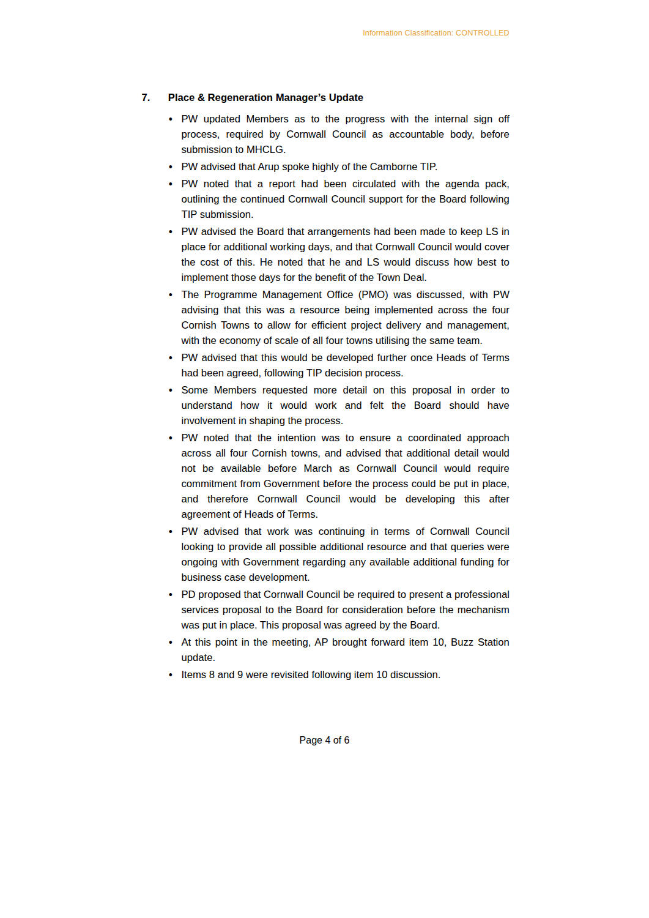Information Classification: CONTROLLED
7. Place & Regeneration Manager’s Update
PW updated Members as to the progress with the internal sign off process, required by Cornwall Council as accountable body, before submission to MHCLG.
PW advised that Arup spoke highly of the Camborne TIP.
PW noted that a report had been circulated with the agenda pack, outlining the continued Cornwall Council support for the Board following TIP submission.
PW advised the Board that arrangements had been made to keep LS in place for additional working days, and that Cornwall Council would cover the cost of this. He noted that he and LS would discuss how best to implement those days for the benefit of the Town Deal.
The Programme Management Office (PMO) was discussed, with PW advising that this was a resource being implemented across the four Cornish Towns to allow for efficient project delivery and management, with the economy of scale of all four towns utilising the same team.
PW advised that this would be developed further once Heads of Terms had been agreed, following TIP decision process.
Some Members requested more detail on this proposal in order to understand how it would work and felt the Board should have involvement in shaping the process.
PW noted that the intention was to ensure a coordinated approach across all four Cornish towns, and advised that additional detail would not be available before March as Cornwall Council would require commitment from Government before the process could be put in place, and therefore Cornwall Council would be developing this after agreement of Heads of Terms.
PW advised that work was continuing in terms of Cornwall Council looking to provide all possible additional resource and that queries were ongoing with Government regarding any available additional funding for business case development.
PD proposed that Cornwall Council be required to present a professional services proposal to the Board for consideration before the mechanism was put in place. This proposal was agreed by the Board.
At this point in the meeting, AP brought forward item 10, Buzz Station update.
Items 8 and 9 were revisited following item 10 discussion.
Page 4 of 6